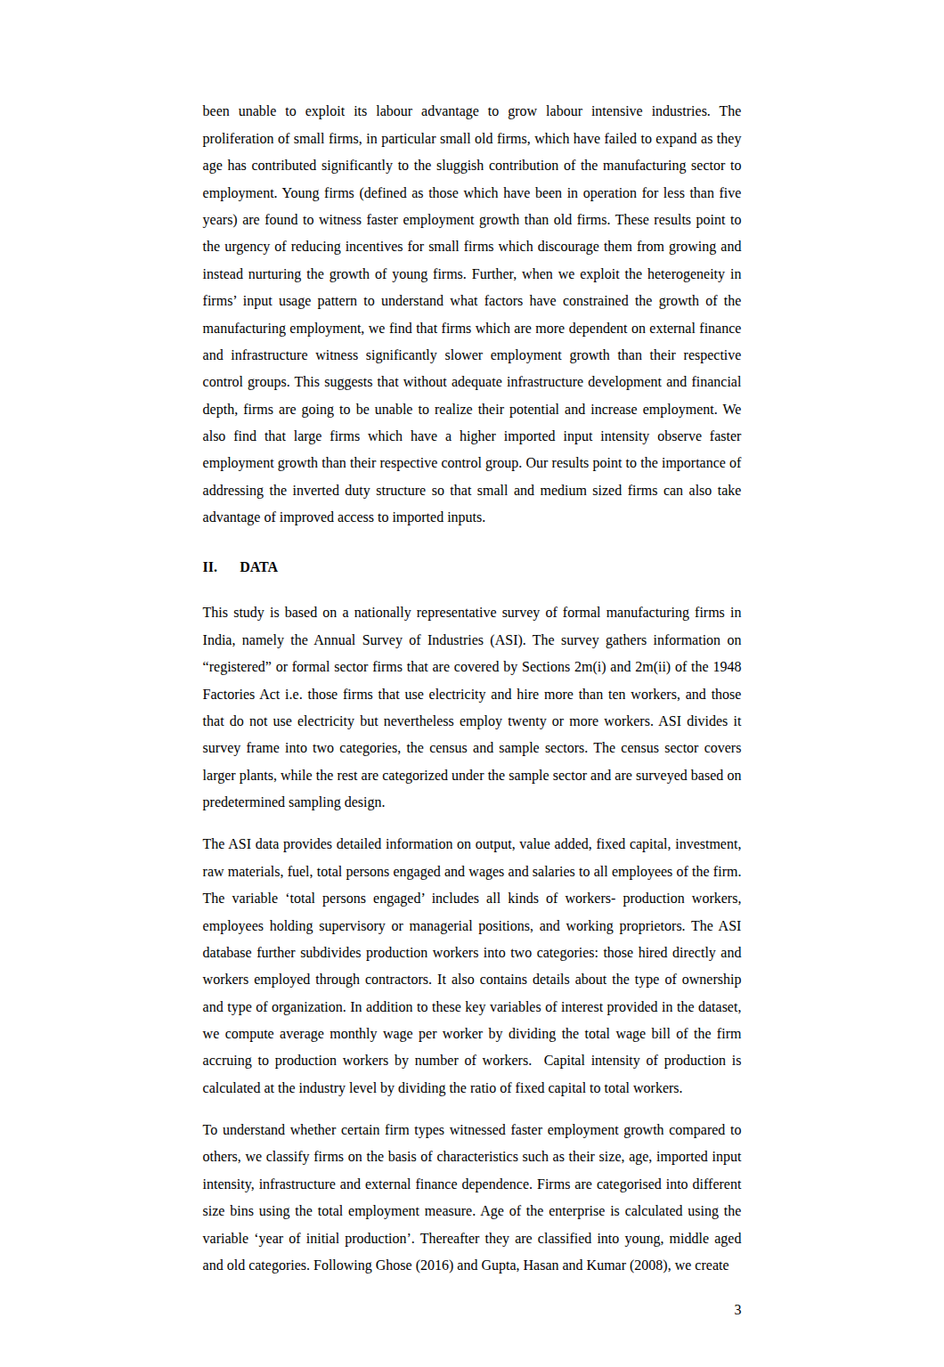been unable to exploit its labour advantage to grow labour intensive industries. The proliferation of small firms, in particular small old firms, which have failed to expand as they age has contributed significantly to the sluggish contribution of the manufacturing sector to employment. Young firms (defined as those which have been in operation for less than five years) are found to witness faster employment growth than old firms. These results point to the urgency of reducing incentives for small firms which discourage them from growing and instead nurturing the growth of young firms. Further, when we exploit the heterogeneity in firms’ input usage pattern to understand what factors have constrained the growth of the manufacturing employment, we find that firms which are more dependent on external finance and infrastructure witness significantly slower employment growth than their respective control groups. This suggests that without adequate infrastructure development and financial depth, firms are going to be unable to realize their potential and increase employment. We also find that large firms which have a higher imported input intensity observe faster employment growth than their respective control group. Our results point to the importance of addressing the inverted duty structure so that small and medium sized firms can also take advantage of improved access to imported inputs.
II. DATA
This study is based on a nationally representative survey of formal manufacturing firms in India, namely the Annual Survey of Industries (ASI). The survey gathers information on “registered” or formal sector firms that are covered by Sections 2m(i) and 2m(ii) of the 1948 Factories Act i.e. those firms that use electricity and hire more than ten workers, and those that do not use electricity but nevertheless employ twenty or more workers. ASI divides it survey frame into two categories, the census and sample sectors. The census sector covers larger plants, while the rest are categorized under the sample sector and are surveyed based on predetermined sampling design.
The ASI data provides detailed information on output, value added, fixed capital, investment, raw materials, fuel, total persons engaged and wages and salaries to all employees of the firm. The variable ‘total persons engaged’ includes all kinds of workers- production workers, employees holding supervisory or managerial positions, and working proprietors. The ASI database further subdivides production workers into two categories: those hired directly and workers employed through contractors. It also contains details about the type of ownership and type of organization. In addition to these key variables of interest provided in the dataset, we compute average monthly wage per worker by dividing the total wage bill of the firm accruing to production workers by number of workers. Capital intensity of production is calculated at the industry level by dividing the ratio of fixed capital to total workers.
To understand whether certain firm types witnessed faster employment growth compared to others, we classify firms on the basis of characteristics such as their size, age, imported input intensity, infrastructure and external finance dependence. Firms are categorised into different size bins using the total employment measure. Age of the enterprise is calculated using the variable ‘year of initial production’. Thereafter they are classified into young, middle aged and old categories. Following Ghose (2016) and Gupta, Hasan and Kumar (2008), we create
3